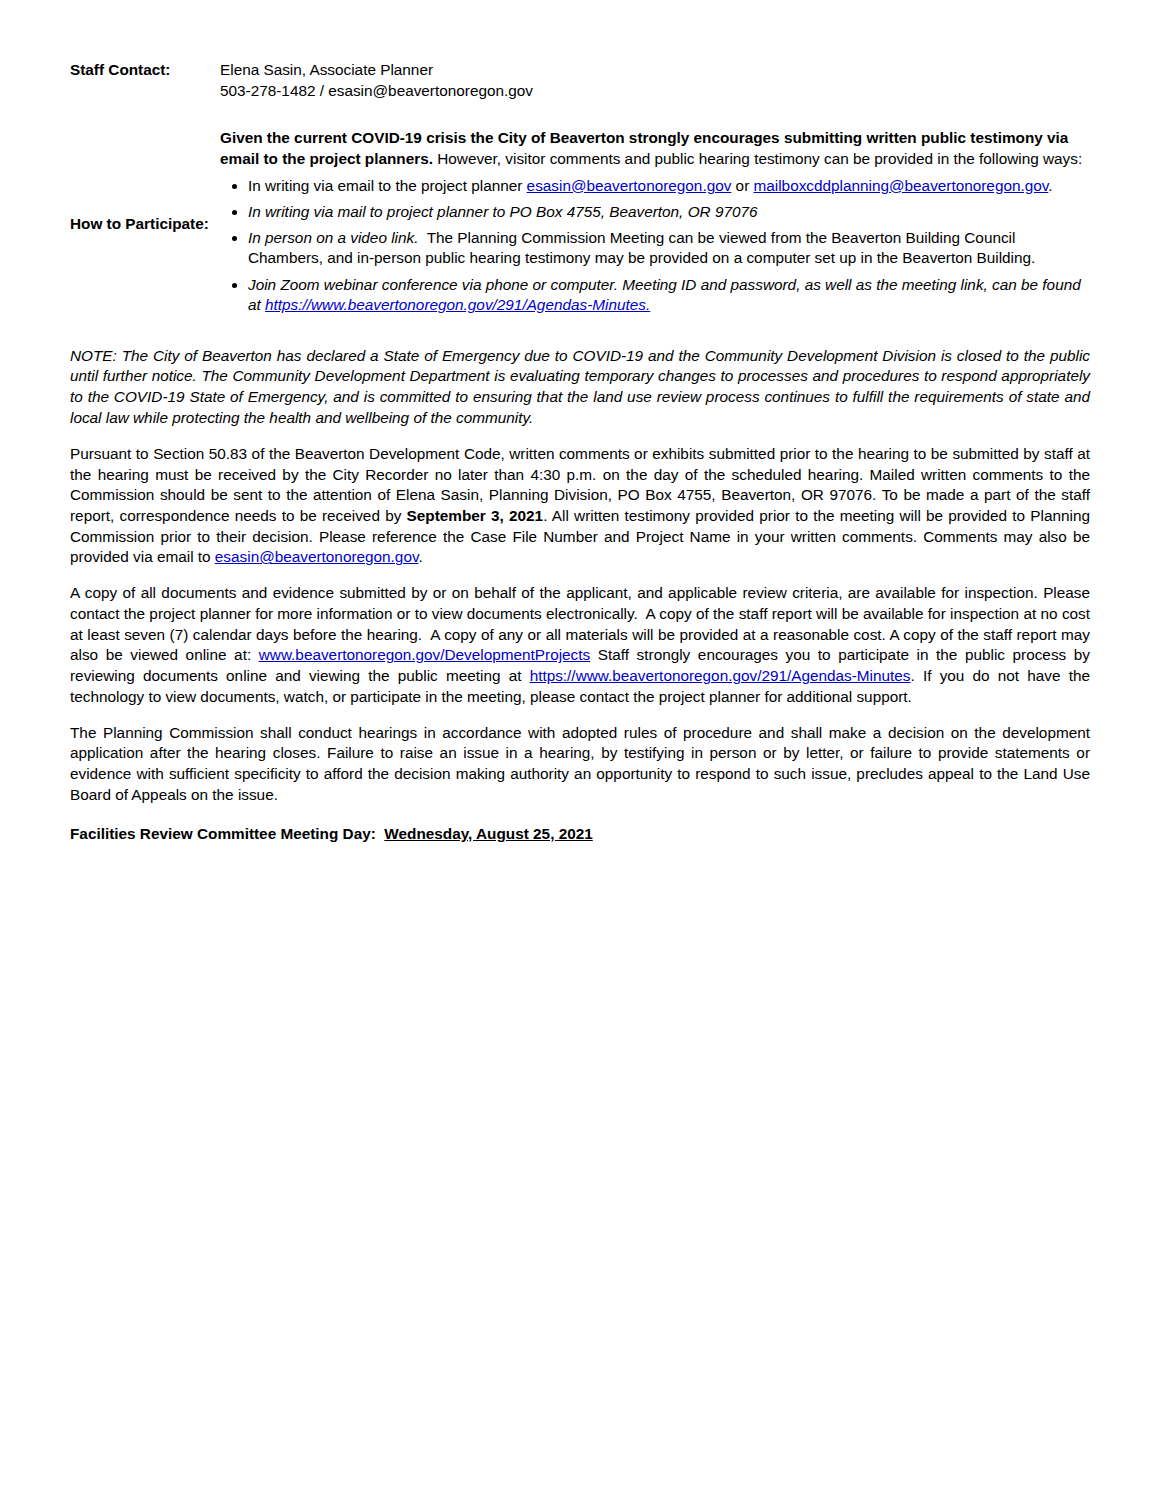| Staff Contact: | Elena Sasin, Associate Planner 503-278-1482 / esasin@beavertonoregon.gov |
| How to Participate: | Given the current COVID-19 crisis the City of Beaverton strongly encourages submitting written public testimony via email to the project planners. However, visitor comments and public hearing testimony can be provided in the following ways: In writing via email to the project planner esasin@beavertonoregon.gov or mailboxcddplanning@beavertonoregon.gov . In writing via mail to project planner to PO Box 4755, Beaverton, OR 97076 In person on a video link. The Planning Commission Meeting can be viewed from the Beaverton Building Council Chambers, and in-person public hearing testimony may be provided on a computer set up in the Beaverton Building. Join Zoom webinar conference via phone or computer. Meeting ID and password, as well as the meeting link, can be found at https://www.beavertonoregon.gov/291/Agendas-Minutes. |
NOTE: The City of Beaverton has declared a State of Emergency due to COVID-19 and the Community Development Division is closed to the public until further notice. The Community Development Department is evaluating temporary changes to processes and procedures to respond appropriately to the COVID-19 State of Emergency, and is committed to ensuring that the land use review process continues to fulfill the requirements of state and local law while protecting the health and wellbeing of the community.
Pursuant to Section 50.83 of the Beaverton Development Code, written comments or exhibits submitted prior to the hearing to be submitted by staff at the hearing must be received by the City Recorder no later than 4:30 p.m. on the day of the scheduled hearing. Mailed written comments to the Commission should be sent to the attention of Elena Sasin, Planning Division, PO Box 4755, Beaverton, OR 97076. To be made a part of the staff report, correspondence needs to be received by September 3, 2021. All written testimony provided prior to the meeting will be provided to Planning Commission prior to their decision. Please reference the Case File Number and Project Name in your written comments. Comments may also be provided via email to esasin@beavertonoregon.gov.
A copy of all documents and evidence submitted by or on behalf of the applicant, and applicable review criteria, are available for inspection. Please contact the project planner for more information or to view documents electronically. A copy of the staff report will be available for inspection at no cost at least seven (7) calendar days before the hearing. A copy of any or all materials will be provided at a reasonable cost. A copy of the staff report may also be viewed online at: www.beavertonoregon.gov/DevelopmentProjects Staff strongly encourages you to participate in the public process by reviewing documents online and viewing the public meeting at https://www.beavertonoregon.gov/291/Agendas-Minutes. If you do not have the technology to view documents, watch, or participate in the meeting, please contact the project planner for additional support.
The Planning Commission shall conduct hearings in accordance with adopted rules of procedure and shall make a decision on the development application after the hearing closes. Failure to raise an issue in a hearing, by testifying in person or by letter, or failure to provide statements or evidence with sufficient specificity to afford the decision making authority an opportunity to respond to such issue, precludes appeal to the Land Use Board of Appeals on the issue.
Facilities Review Committee Meeting Day: Wednesday, August 25, 2021